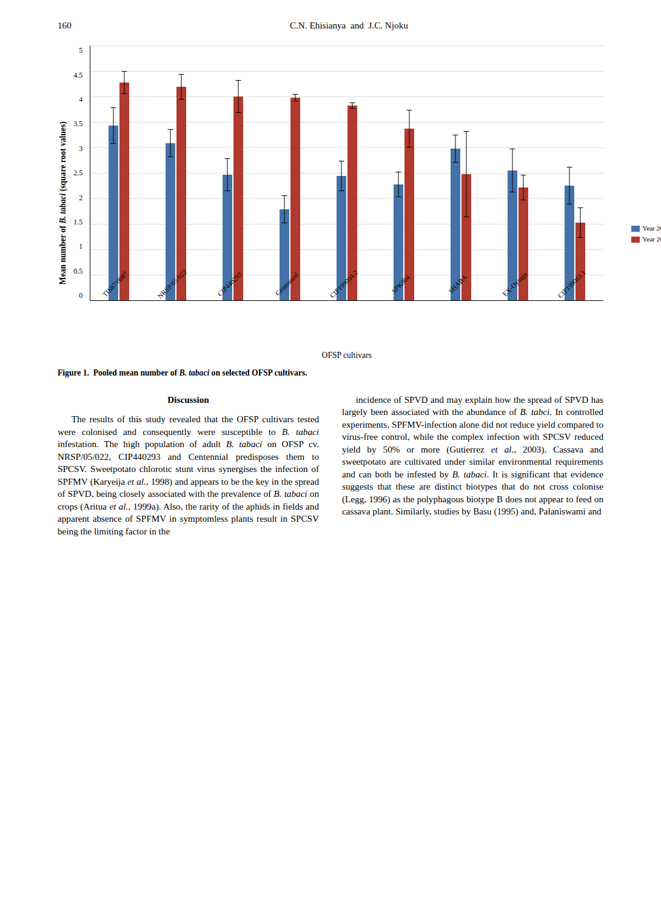160 C.N. Ehisianya and J.C. Njoku
Mean number of B. tabaci (square root values)
5 4.5 4 3.5 3 2.5 2 1.5 1 0.5 0
Year 2010
Year 2011
TIS87/0087
NRSP/05/022
CIP440293
Centennial
CIP199004.2
SPK004
SHABA
EX-Oyinga
CIP199003.1
OFSP cultivars
Figure 1. Pooled mean number of B. tabaci on selected OFSP cultivars.
Discussion
The results of this study revealed that the OFSP cultivars tested were colonised and consequently were susceptible to B. tabaci infestation. The high population of adult B. tabaci on OFSP cv. NRSP/05/022, CIP440293 and Centennial predisposes them to SPCSV. Sweetpotato chlorotic stunt virus synergises the infection of SPFMV (Karyeija et al., 1998) and appears to be the key in the spread of SPVD, being closely associated with the prevalence of B. tabaci on crops (Aritua et al., 1999a). Also, the rarity of the aphids in fields and apparent absence of SPFMV in symptomless plants result in SPCSV being the limiting factor in the
incidence of SPVD and may explain how the spread of SPVD has largely been associated with the abundance of B. tabci. In controlled experiments, SPFMV-infection alone did not reduce yield compared to virus-free control, while the complex infection with SPCSV reduced yield by 50% or more (Gutierrez et al., 2003). Cassava and sweetpotato are cultivated under similar environmental requirements and can both be infested by B. tabaci. It is significant that evidence suggests that these are distinct biotypes that do not cross colonise (Legg, 1996) as the polyphagous biotype B does not appear to feed on cassava plant. Similarly, studies by Basu (1995) and, Palaniswami and